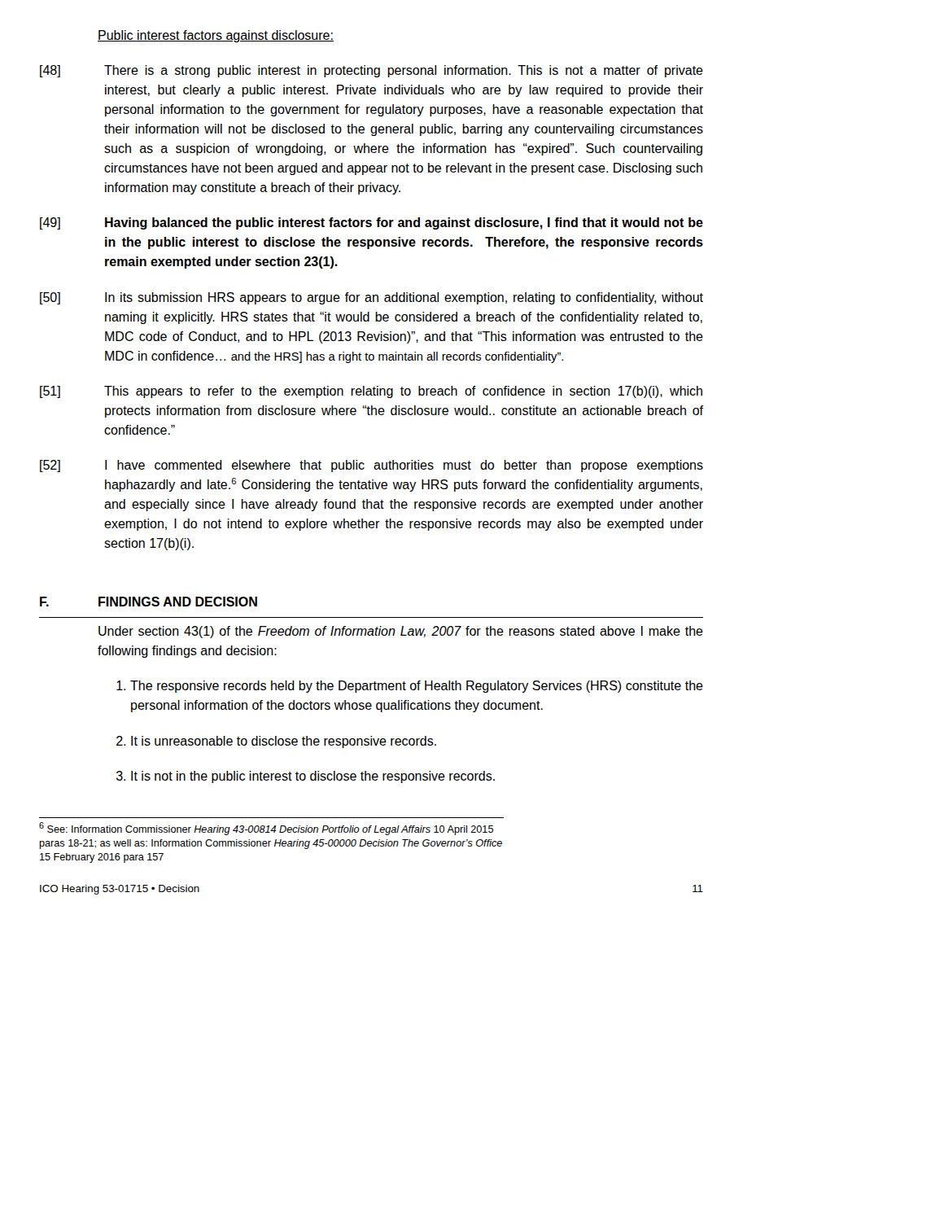Public interest factors against disclosure:
[48]
There is a strong public interest in protecting personal information. This is not a matter of private interest, but clearly a public interest. Private individuals who are by law required to provide their personal information to the government for regulatory purposes, have a reasonable expectation that their information will not be disclosed to the general public, barring any countervailing circumstances such as a suspicion of wrongdoing, or where the information has “expired”. Such countervailing circumstances have not been argued and appear not to be relevant in the present case. Disclosing such information may constitute a breach of their privacy.
[49]
Having balanced the public interest factors for and against disclosure, I find that it would not be in the public interest to disclose the responsive records. Therefore, the responsive records remain exempted under section 23(1).
[50]
In its submission HRS appears to argue for an additional exemption, relating to confidentiality, without naming it explicitly. HRS states that “it would be considered a breach of the confidentiality related to, MDC code of Conduct, and to HPL (2013 Revision)”, and that “This information was entrusted to the MDC in confidence… and the HRS] has a right to maintain all records confidentiality”.
[51]
This appears to refer to the exemption relating to breach of confidence in section 17(b)(i), which protects information from disclosure where “the disclosure would.. constitute an actionable breach of confidence.”
[52]
I have commented elsewhere that public authorities must do better than propose exemptions haphazardly and late.6 Considering the tentative way HRS puts forward the confidentiality arguments, and especially since I have already found that the responsive records are exempted under another exemption, I do not intend to explore whether the responsive records may also be exempted under section 17(b)(i).
F. FINDINGS AND DECISION
Under section 43(1) of the Freedom of Information Law, 2007 for the reasons stated above I make the following findings and decision:
The responsive records held by the Department of Health Regulatory Services (HRS) constitute the personal information of the doctors whose qualifications they document.
It is unreasonable to disclose the responsive records.
It is not in the public interest to disclose the responsive records.
6 See: Information Commissioner Hearing 43-00814 Decision Portfolio of Legal Affairs 10 April 2015 paras 18-21; as well as: Information Commissioner Hearing 45-00000 Decision The Governor’s Office 15 February 2016 para 157
ICO Hearing 53-01715 • Decision
11